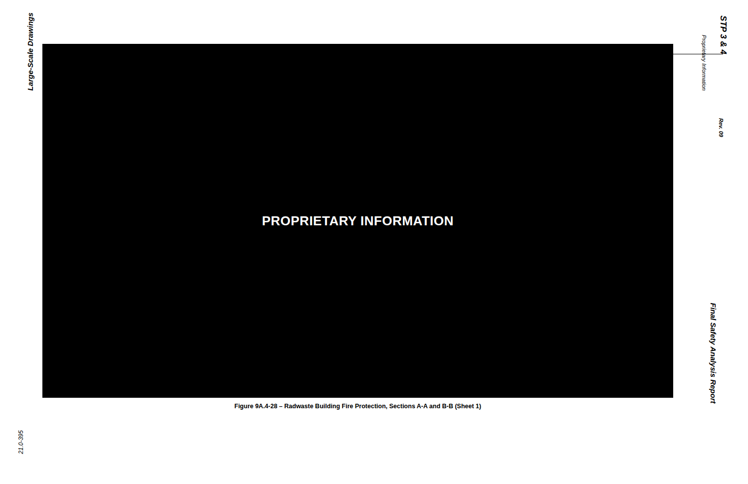Large-Scale Drawings
21.0-395
STP 3 & 4
Proprietary Information
Rev. 09
Final Safety Analysis Report
PROPRIETARY INFORMATION
Figure 9A.4-28 – Radwaste Building Fire Protection, Sections A-A and B-B (Sheet 1)